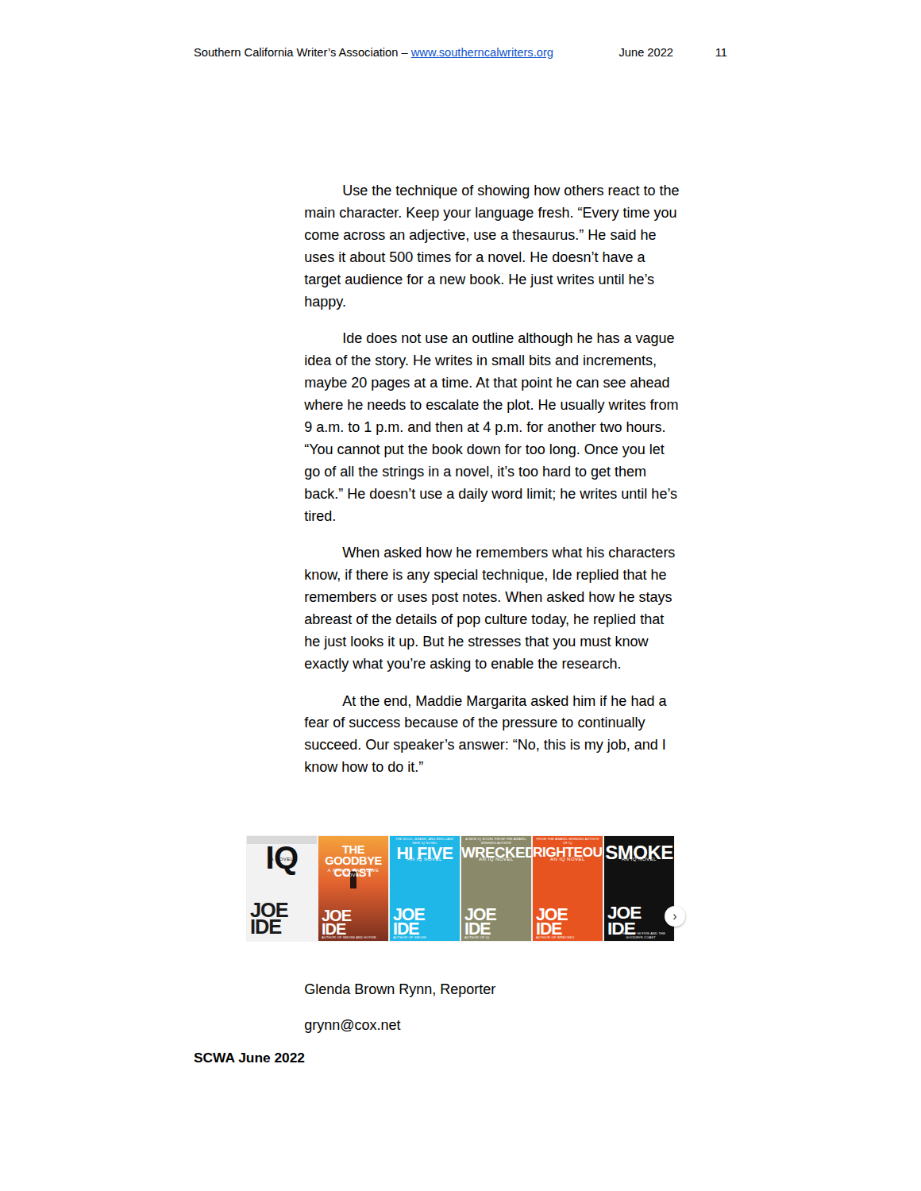Southern California Writer’s Association – www.southerncalwriters.org June 2022 11
Use the technique of showing how others react to the main character. Keep your language fresh. “Every time you come across an adjective, use a thesaurus.” He said he uses it about 500 times for a novel. He doesn’t have a target audience for a new book. He just writes until he’s happy.
Ide does not use an outline although he has a vague idea of the story. He writes in small bits and increments, maybe 20 pages at a time. At that point he can see ahead where he needs to escalate the plot. He usually writes from 9 a.m. to 1 p.m. and then at 4 p.m. for another two hours. “You cannot put the book down for too long. Once you let go of all the strings in a novel, it’s too hard to get them back.” He doesn’t use a daily word limit; he writes until he’s tired.
When asked how he remembers what his characters know, if there is any special technique, Ide replied that he remembers or uses post notes. When asked how he stays abreast of the details of pop culture today, he replied that he just looks it up. But he stresses that you must know exactly what you’re asking to enable the research.
At the end, Maddie Margarita asked him if he had a fear of success because of the pressure to continually succeed. Our speaker’s answer: “No, this is my job, and I know how to do it.”
IQ
A NOVEL
JOE
IDE
THE GOODBYE
COAST
A PHILIP MARLOWE NOVEL
JOE
IDE
AUTHOR OF SMOKE AND HI FIVE
THE BOLD, BRASH, AND BRILLIANT NEW IQ NOVEL
HI FIVE
AN IQ NOVEL
JOE
IDE
AUTHOR OF SMOKE
A NEW IQ NOVEL FROM THE AWARD-WINNING AUTHOR
WRECKED
AN IQ NOVEL
JOE
IDE
AUTHOR OF IQ
FROM THE AWARD-WINNING AUTHOR OF IQ
RIGHTEOUS
AN IQ NOVEL
JOE
IDE
AUTHOR OF WRECKED
SMOKE
AN IQ NOVEL
JOE
IDE
AUTHOR OF HI FIVE AND THE GOODBYE COAST
›
Glenda Brown Rynn, Reporter
grynn@cox.net
SCWA June 2022